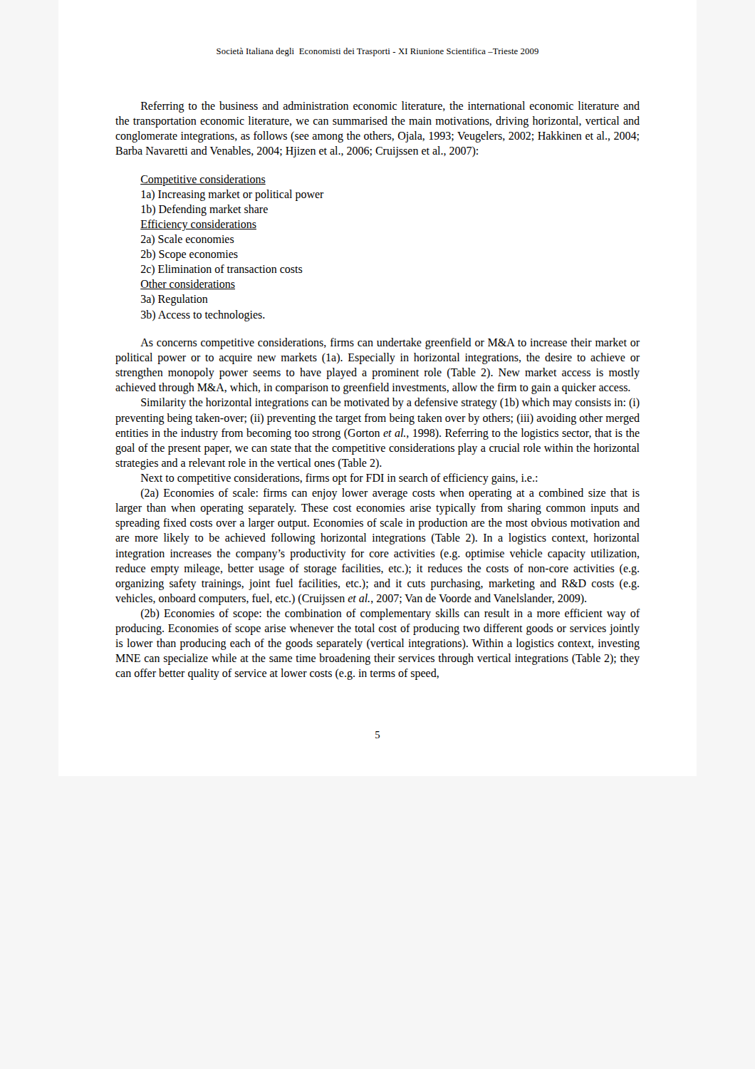Società Italiana degli Economisti dei Trasporti - XI Riunione Scientifica –Trieste 2009
Referring to the business and administration economic literature, the international economic literature and the transportation economic literature, we can summarised the main motivations, driving horizontal, vertical and conglomerate integrations, as follows (see among the others, Ojala, 1993; Veugelers, 2002; Hakkinen et al., 2004; Barba Navaretti and Venables, 2004; Hjizen et al., 2006; Cruijssen et al., 2007):
Competitive considerations
1a) Increasing market or political power
1b) Defending market share
Efficiency considerations
2a) Scale economies
2b) Scope economies
2c) Elimination of transaction costs
Other considerations
3a) Regulation
3b) Access to technologies.
As concerns competitive considerations, firms can undertake greenfield or M&A to increase their market or political power or to acquire new markets (1a). Especially in horizontal integrations, the desire to achieve or strengthen monopoly power seems to have played a prominent role (Table 2). New market access is mostly achieved through M&A, which, in comparison to greenfield investments, allow the firm to gain a quicker access.
Similarity the horizontal integrations can be motivated by a defensive strategy (1b) which may consists in: (i) preventing being taken-over; (ii) preventing the target from being taken over by others; (iii) avoiding other merged entities in the industry from becoming too strong (Gorton et al., 1998). Referring to the logistics sector, that is the goal of the present paper, we can state that the competitive considerations play a crucial role within the horizontal strategies and a relevant role in the vertical ones (Table 2).
Next to competitive considerations, firms opt for FDI in search of efficiency gains, i.e.:
(2a) Economies of scale: firms can enjoy lower average costs when operating at a combined size that is larger than when operating separately. These cost economies arise typically from sharing common inputs and spreading fixed costs over a larger output. Economies of scale in production are the most obvious motivation and are more likely to be achieved following horizontal integrations (Table 2). In a logistics context, horizontal integration increases the company’s productivity for core activities (e.g. optimise vehicle capacity utilization, reduce empty mileage, better usage of storage facilities, etc.); it reduces the costs of non-core activities (e.g. organizing safety trainings, joint fuel facilities, etc.); and it cuts purchasing, marketing and R&D costs (e.g. vehicles, onboard computers, fuel, etc.) (Cruijssen et al., 2007; Van de Voorde and Vanelslander, 2009).
(2b) Economies of scope: the combination of complementary skills can result in a more efficient way of producing. Economies of scope arise whenever the total cost of producing two different goods or services jointly is lower than producing each of the goods separately (vertical integrations). Within a logistics context, investing MNE can specialize while at the same time broadening their services through vertical integrations (Table 2); they can offer better quality of service at lower costs (e.g. in terms of speed,
5